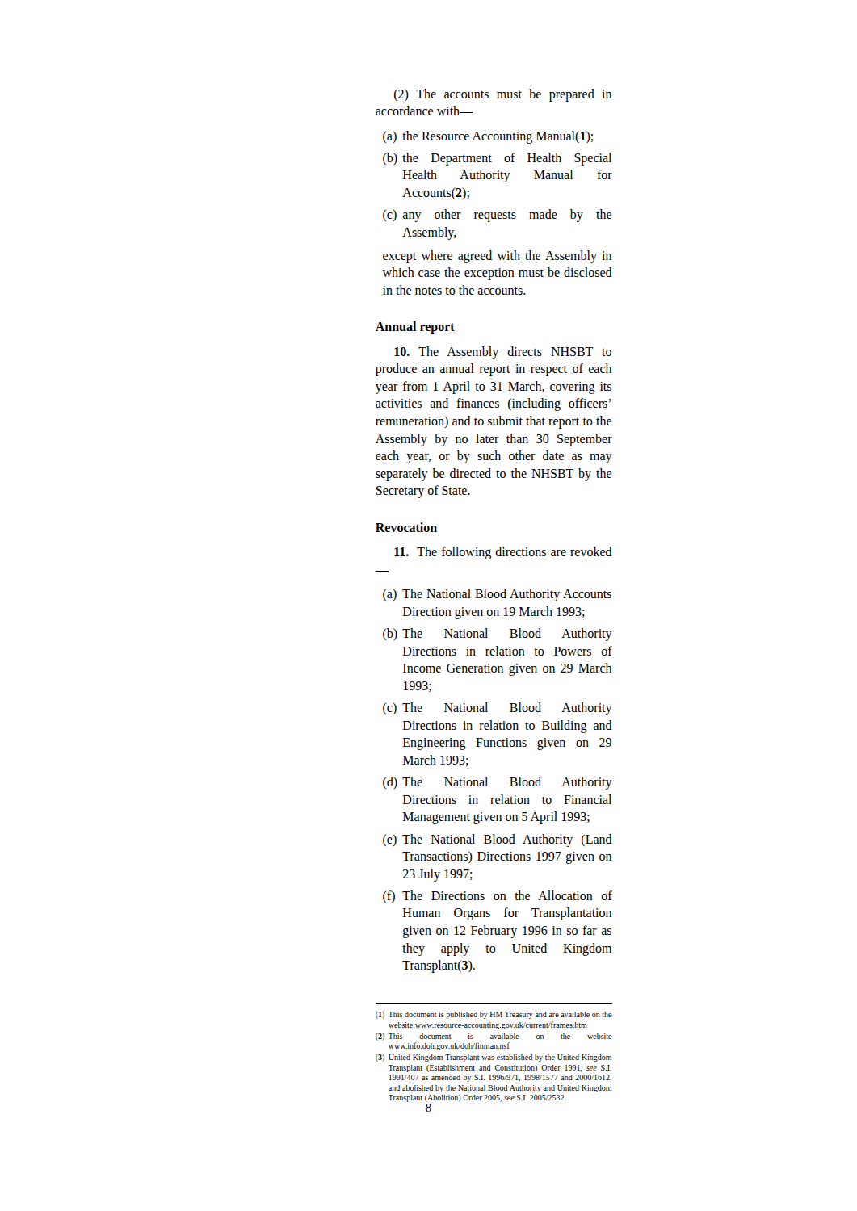(2) The accounts must be prepared in accordance with—
(a) the Resource Accounting Manual(1);
(b) the Department of Health Special Health Authority Manual for Accounts(2);
(c) any other requests made by the Assembly,
except where agreed with the Assembly in which case the exception must be disclosed in the notes to the accounts.
Annual report
10. The Assembly directs NHSBT to produce an annual report in respect of each year from 1 April to 31 March, covering its activities and finances (including officers’ remuneration) and to submit that report to the Assembly by no later than 30 September each year, or by such other date as may separately be directed to the NHSBT by the Secretary of State.
Revocation
11. The following directions are revoked—
(a) The National Blood Authority Accounts Direction given on 19 March 1993;
(b) The National Blood Authority Directions in relation to Powers of Income Generation given on 29 March 1993;
(c) The National Blood Authority Directions in relation to Building and Engineering Functions given on 29 March 1993;
(d) The National Blood Authority Directions in relation to Financial Management given on 5 April 1993;
(e) The National Blood Authority (Land Transactions) Directions 1997 given on 23 July 1997;
(f) The Directions on the Allocation of Human Organs for Transplantation given on 12 February 1996 in so far as they apply to United Kingdom Transplant(3).
(1) This document is published by HM Treasury and are available on the website www.resource-accounting.gov.uk/current/frames.htm
(2) This document is available on the website www.info.doh.gov.uk/doh/finman.nsf
(3) United Kingdom Transplant was established by the United Kingdom Transplant (Establishment and Constitution) Order 1991, see S.I. 1991/407 as amended by S.I. 1996/971, 1998/1577 and 2000/1612, and abolished by the National Blood Authority and United Kingdom Transplant (Abolition) Order 2005, see S.I. 2005/2532.
8